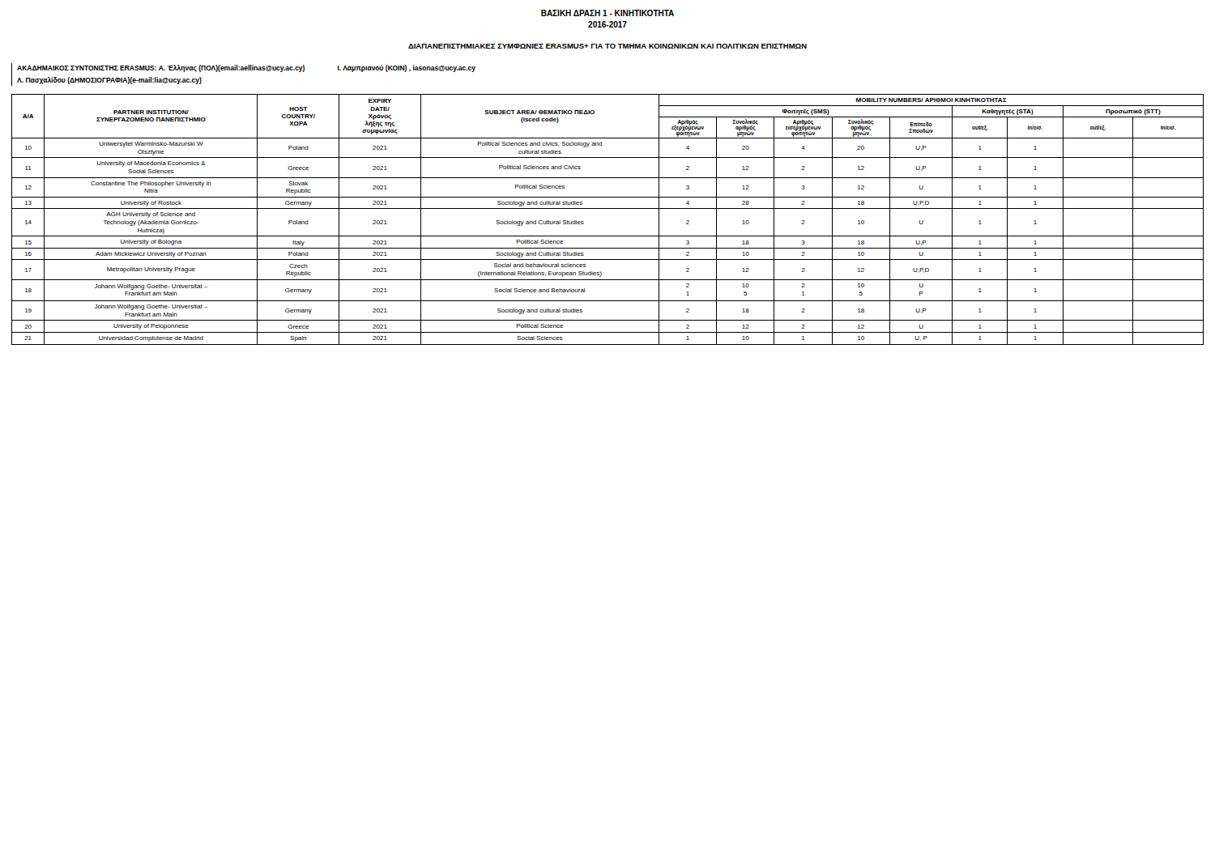ΒΑΣΙΚΗ ΔΡΑΣΗ 1 - ΚΙΝΗΤΙΚΟΤΗΤΑ
2016-2017
ΔΙΑΠΑΝΕΠΙΣΤΗΜΙΑΚΕΣ ΣΥΜΦΩΝΙΕΣ ERASMUS+ ΓΙΑ ΤΟ ΤΜΗΜΑ ΚΟΙΝΩΝΙΚΩΝ ΚΑΙ ΠΟΛΙΤΙΚΩΝ ΕΠΙΣΤΗΜΩΝ
ΑΚΑΔΗΜΑΙΚΟΣ ΣΥΝΤΟΝΙΣΤΗΣ ERASMUS: Α. Έλληνας (ΠΟΛ)(email:aellinas@ucy.ac.cy)
Ι. Λαμπριανού (ΚΟΙΝ) , iasonas@ucy.ac.cy
Λ. Πασχαλίδου (ΔΗΜΟΣΙΟΓΡΑΦΙΑ)(e-mail:lia@ucy.ac.cy)
| A/A | PARTNER INSTITUTION/ ΣΥΝΕΡΓΑΖΟΜΕΝΟ ΠΑΝΕΠΙΣΤΗΜΙΟ | HOST COUNTRY/ ΧΩΡΑ | EXPIRY DATE/ Χρόνος λήξης της συμφωνίας | SUBJECT AREA/ ΘΕΜΑΤΙΚΟ ΠΕΔΙΟ (isced code) | MOBILITY NUMBERS/ ΑΡΙΘΜΟΙ ΚΙΝΗΤΙΚΟΤΗΤΑΣ |
| --- | --- | --- | --- | --- | --- |
| Φοιτητές (SMS) | Καθηγητές (STA) | Προσωπικό (STT) |
| Αριθμός εξερχόμενων φοιτητών | Συνολικός αριθμός μηνών | Αριθμός εισερχόμενων φοιτητών | Συνολικός αριθμός μηνών | Επίπεδο Σπουδών | out/εξ. | in/εισ. | out/εξ. | in/εισ. |
| 10 | Uniwersytet Warminsko-Mazurski W Olsztynie | Poland | 2021 | Political Sciences and civics, Sociology and cultural studies | 4 | 20 | 4 | 20 | U,P | 1 | 1 | | |
| 11 | University of Macedonia Economics & Social Sciences | Greece | 2021 | Political Sciences and Civics | 2 | 12 | 2 | 12 | U,P | 1 | 1 | | |
| 12 | Constantine The Philosopher University in Nitra | Slovak Republic | 2021 | Political Sciences | 3 | 12 | 3 | 12 | U | 1 | 1 | | |
| 13 | University of Rostock | Germany | 2021 | Sociology and cultural studies | 4 | 28 | 2 | 18 | U,P,D | 1 | 1 | | |
| 14 | AGH University of Science and Technology (Akademia Gorniczo- Hutnicza) | Poland | 2021 | Sociology and Cultural Studies | 2 | 10 | 2 | 10 | U | 1 | 1 | | |
| 15 | University of Bologna | Italy | 2021 | Political Science | 3 | 18 | 3 | 18 | U,P | 1 | 1 | | |
| 16 | Adam Mickiewicz University of Poznan | Poland | 2021 | Sociology and Cultural Studies | 2 | 10 | 2 | 10 | U | 1 | 1 | | |
| 17 | Metropolitan University Prague | Czech Republic | 2021 | Social and behavioural sciences (International Relations, European Studies) | 2 | 12 | 2 | 12 | U,P,D | 1 | 1 | | |
| 18 | Johann Wolfgang Goethe- Universitat – Frankfurt am Main | Germany | 2021 | Social Science and Behavioural | 2 1 | 10 5 | 2 1 | 10 5 | U P | 1 | 1 | | |
| 19 | Johann Wolfgang Goethe- Universitat – Frankfurt am Main | Germany | 2021 | Sociology and cultural studies | 2 | 18 | 2 | 18 | U,P | 1 | 1 | | |
| 20 | University of Peloponnese | Greece | 2021 | Political Science | 2 | 12 | 2 | 12 | U | 1 | 1 | | |
| 21 | Universidad Complutense de Madrid | Spain | 2021 | Social Sciences | 1 | 10 | 1 | 10 | U, P | 1 | 1 | | |